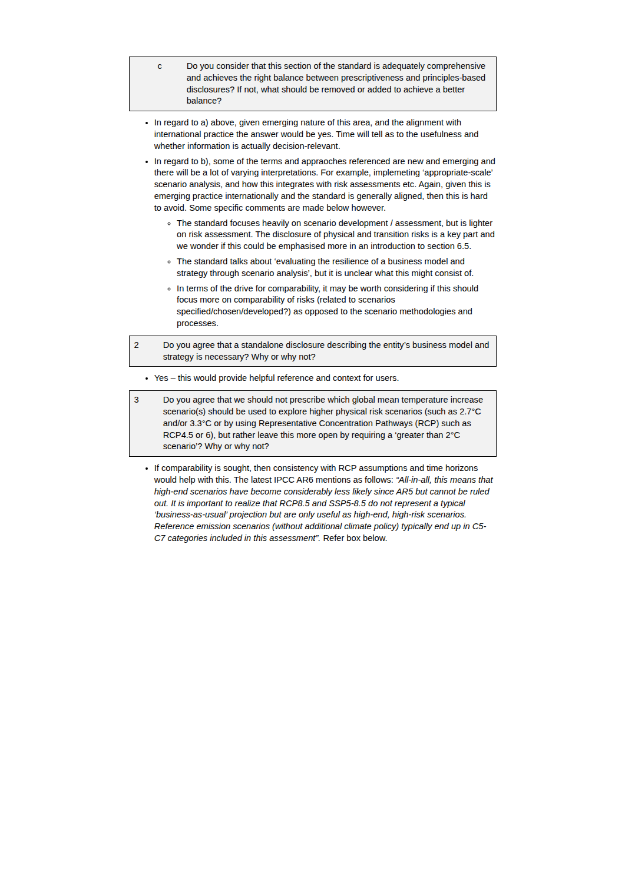| c | Do you consider that this section of the standard is adequately comprehensive and achieves the right balance between prescriptiveness and principles-based disclosures? If not, what should be removed or added to achieve a better balance? |
In regard to a) above, given emerging nature of this area, and the alignment with international practice the answer would be yes. Time will tell as to the usefulness and whether information is actually decision-relevant.
In regard to b), some of the terms and appraoches referenced are new and emerging and there will be a lot of varying interpretations. For example, implemeting ‘appropriate-scale’ scenario analysis, and how this integrates with risk assessments etc. Again, given this is emerging practice internationally and the standard is generally aligned, then this is hard to avoid. Some specific comments are made below however.
The standard focuses heavily on scenario development / assessment, but is lighter on risk assessment. The disclosure of physical and transition risks is a key part and we wonder if this could be emphasised more in an introduction to section 6.5.
The standard talks about ‘evaluating the resilience of a business model and strategy through scenario analysis’, but it is unclear what this might consist of.
In terms of the drive for comparability, it may be worth considering if this should focus more on comparability of risks (related to scenarios specified/chosen/developed?) as opposed to the scenario methodologies and processes.
| 2 | Do you agree that a standalone disclosure describing the entity’s business model and strategy is necessary? Why or why not? |
Yes – this would provide helpful reference and context for users.
| 3 | Do you agree that we should not prescribe which global mean temperature increase scenario(s) should be used to explore higher physical risk scenarios (such as 2.7°C and/or 3.3°C or by using Representative Concentration Pathways (RCP) such as RCP4.5 or 6), but rather leave this more open by requiring a ‘greater than 2°C scenario’? Why or why not? |
If comparability is sought, then consistency with RCP assumptions and time horizons would help with this. The latest IPCC AR6 mentions as follows: “All-in-all, this means that high-end scenarios have become considerably less likely since AR5 but cannot be ruled out. It is important to realize that RCP8.5 and SSP5-8.5 do not represent a typical ‘business-as-usual’ projection but are only useful as high-end, high-risk scenarios. Reference emission scenarios (without additional climate policy) typically end up in C5-C7 categories included in this assessment”. Refer box below.